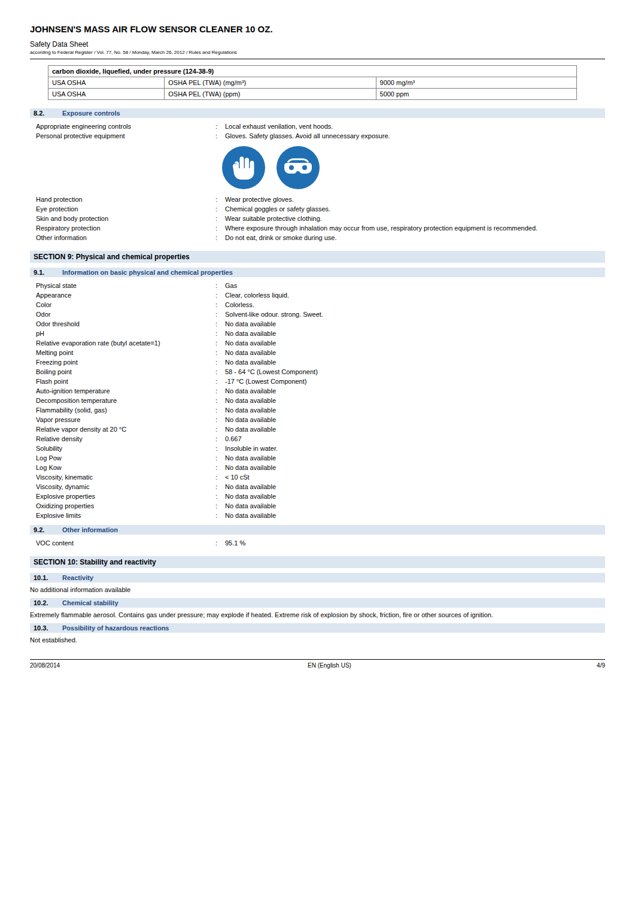JOHNSEN'S MASS AIR FLOW SENSOR CLEANER 10 OZ.
Safety Data Sheet
according to Federal Register / Vol. 77, No. 58 / Monday, March 26, 2012 / Rules and Regulations
| carbon dioxide, liquefied, under pressure (124-38-9) |
| USA OSHA | OSHA PEL (TWA) (mg/m³) | 9000 mg/m³ |
| USA OSHA | OSHA PEL (TWA) (ppm) | 5000 ppm |
8.2. Exposure controls
| Appropriate engineering controls | : | Local exhaust venilation, vent hoods. |
| Personal protective equipment | : | Gloves. Safety glasses. Avoid all unnecessary exposure. |
| Hand protection | : | Wear protective gloves. |
| Eye protection | : | Chemical goggles or safety glasses. |
| Skin and body protection | : | Wear suitable protective clothing. |
| Respiratory protection | : | Where exposure through inhalation may occur from use, respiratory protection equipment is recommended. |
| Other information | : | Do not eat, drink or smoke during use. |
SECTION 9: Physical and chemical properties
9.1. Information on basic physical and chemical properties
| Physical state | : | Gas |
| Appearance | : | Clear, colorless liquid. |
| Color | : | Colorless. |
| Odor | : | Solvent-like odour. strong. Sweet. |
| Odor threshold | : | No data available |
| pH | : | No data available |
| Relative evaporation rate (butyl acetate=1) | : | No data available |
| Melting point | : | No data available |
| Freezing point | : | No data available |
| Boiling point | : | 58 - 64 °C (Lowest Component) |
| Flash point | : | -17 °C (Lowest Component) |
| Auto-ignition temperature | : | No data available |
| Decomposition temperature | : | No data available |
| Flammability (solid, gas) | : | No data available |
| Vapor pressure | : | No data available |
| Relative vapor density at 20 °C | : | No data available |
| Relative density | : | 0.667 |
| Solubility | : | Insoluble in water. |
| Log Pow | : | No data available |
| Log Kow | : | No data available |
| Viscosity, kinematic | : | < 10 cSt |
| Viscosity, dynamic | : | No data available |
| Explosive properties | : | No data available |
| Oxidizing properties | : | No data available |
| Explosive limits | : | No data available |
9.2. Other information
| VOC content | : | 95.1 % |
SECTION 10: Stability and reactivity
10.1. Reactivity
No additional information available
10.2. Chemical stability
Extremely flammable aerosol. Contains gas under pressure; may explode if heated. Extreme risk of explosion by shock, friction, fire or other sources of ignition.
10.3. Possibility of hazardous reactions
Not established.
20/08/2014
EN (English US)
4/9